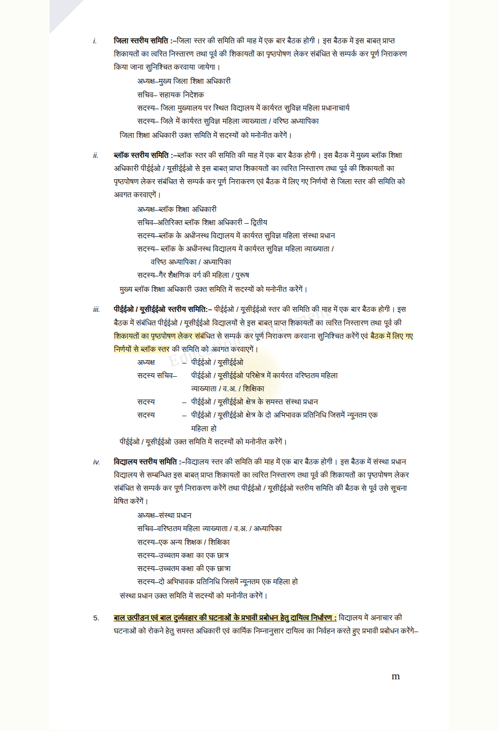Education Department
i. जिला स्तरीय समिति :–जिला स्तर की समिति की माह में एक बार बैठक होगी। इस बैठक में इस बाबत् प्राप्त शिकायतों का त्वरित निस्तारण तथा पूर्व की शिकायतों का पृष्ठपोषण लेकर संबंधित से सम्पर्क कर पूर्ण निराकरण किया जाना सुनिश्चित करवाया जायेगा।
अध्यक्ष–मुख्य जिला शिक्षा अधिकारी
सचिव– सहायक निदेशक
सदस्य– जिला मुख्यालय पर स्थित विद्यालय में कार्यरत सुविज्ञ महिला प्रधानाचार्य
सदस्य– जिले में कार्यरत सुविज्ञ महिला व्याख्याता / वरिष्ठ अध्यापिका
जिला शिक्षा अधिकारी उक्त समिति में सदस्यों को मनोनीत करेंगें।
ii. ब्लॉक स्तरीय समिति :–ब्लॉक स्तर की समिति की माह में एक बार बैठक होगी। इस बैठक में मुख्य ब्लॉक शिक्षा अधिकारी पीईईओ / यूसीईईओ से इस बाबत् प्राप्त शिकायतों का त्वरित निस्तारण तथा पूर्व की शिकायतों का पृष्ठपोषण लेकर संबंधित से सम्पर्क कर पूर्ण निराकरण एवं बैठक में लिए गए निर्णयों से जिला स्तर की समिति को अवगत करवाएगें।
अध्यक्ष–ब्लॉक शिक्षा अधिकारी
सचिव–अतिरिक्त ब्लॉक शिक्षा अधिकारी – द्वितीय
सदस्य–ब्लॉक के अधीनस्थ विद्यालय में कार्यरत सुविज्ञ महिला संस्था प्रधान
सदस्य– ब्लॉक के अधीनस्थ विद्यालय में कार्यरत सुविज्ञ महिला व्याख्याता /
वरिष्ठ अध्यापिका / अध्यापिका
सदस्य–गैर शैक्षणिक वर्ग की महिला / पुरूष
मुख्य ब्लॉक शिक्षा अधिकारी उक्त समिति में सदस्यों को मनोनीत करेंगें।
iii. पीईईओ / यूसीईईओ स्तरीय समिति:– पीईईओ / यूसीईईओ स्तर की समिति की माह में एक बार बैठक होगी। इस बैठक में संबंधित पीईईओ / यूसीईईओ विद्यालयों से इस बाबत् प्राप्त शिकायतों का त्वरित निस्तारण तथा पूर्व की शिकायतों का पृष्ठपोषण लेकर संबंधित से सम्पर्क कर पूर्ण निराकरण करवाना सुनिश्चित करेंगें एवं बैठक में लिए गए निर्णयों से ब्लॉक स्तर की समिति को अवगत करवाएगें।
| अध्यक्ष | – | पीईईओ / यूसीईईओ |
| सदस्य सचिव– | | पीईईओ / यूसीईईओ परिक्षेत्र में कार्यरत वरिष्ठतम महिला व्याख्याता / व.अ. / शिक्षिका |
| सदस्य | – | पीईईओ / यूसीईईओ क्षेत्र के समस्त संस्था प्रधान |
| सदस्य | – | पीईईओ / यूसीईईओ क्षेत्र के दो अभिभावक प्रतिनिधि जिसमें न्यूनतम एक महिला हो |
पीईईओ / यूसीईईओ उक्त समिति में सदस्यों को मनोनीत करेंगें।
iv. विद्यालय स्तरीय समिति :–विद्यालय स्तर की समिति की माह में एक बार बैठक होगी। इस बैठक में संस्था प्रधान विद्यालय से सम्बन्धित इस बाबत् प्राप्त शिकायतों का त्वरित निस्तारण तथा पूर्व की शिकायतों का पृष्ठपोषण लेकर संबंधित से सम्पर्क कर पूर्ण निराकरण करेंगें तथा पीईईओ / यूसीईईओ स्तरीय समिति की बैठक से पूर्व उसे सूचना प्रेषित करेंगें।
अध्यक्ष–संस्था प्रधान
सचिव–वरिष्ठतम महिला व्याख्याता / व.अ. / अध्यापिका
सदस्य–एक अन्य शिक्षक / शिक्षिका
सदस्य–उच्चतम कक्षा का एक छात्र
सदस्य–उच्चतम कक्षा की एक छात्रा
सदस्य–दो अभिभावक प्रतिनिधि जिसमें न्यूनतम एक महिला हो
संस्था प्रधान उक्त समिति में सदस्यों को मनोनीत करेंगें।
5. बाल उत्पीड़न एवं बाल दुर्व्यवहार की घटनाओं के प्रभावी प्रबोधन हेतु दायित्व निर्धारण : विद्यालय में अनाचार की घटनाओं को रोकने हेतु समस्त अधिकारी एवं कार्मिक निम्नानुसार दायित्व का निर्वहन करते हुए प्रभावी प्रबोधन करेंगे–
m